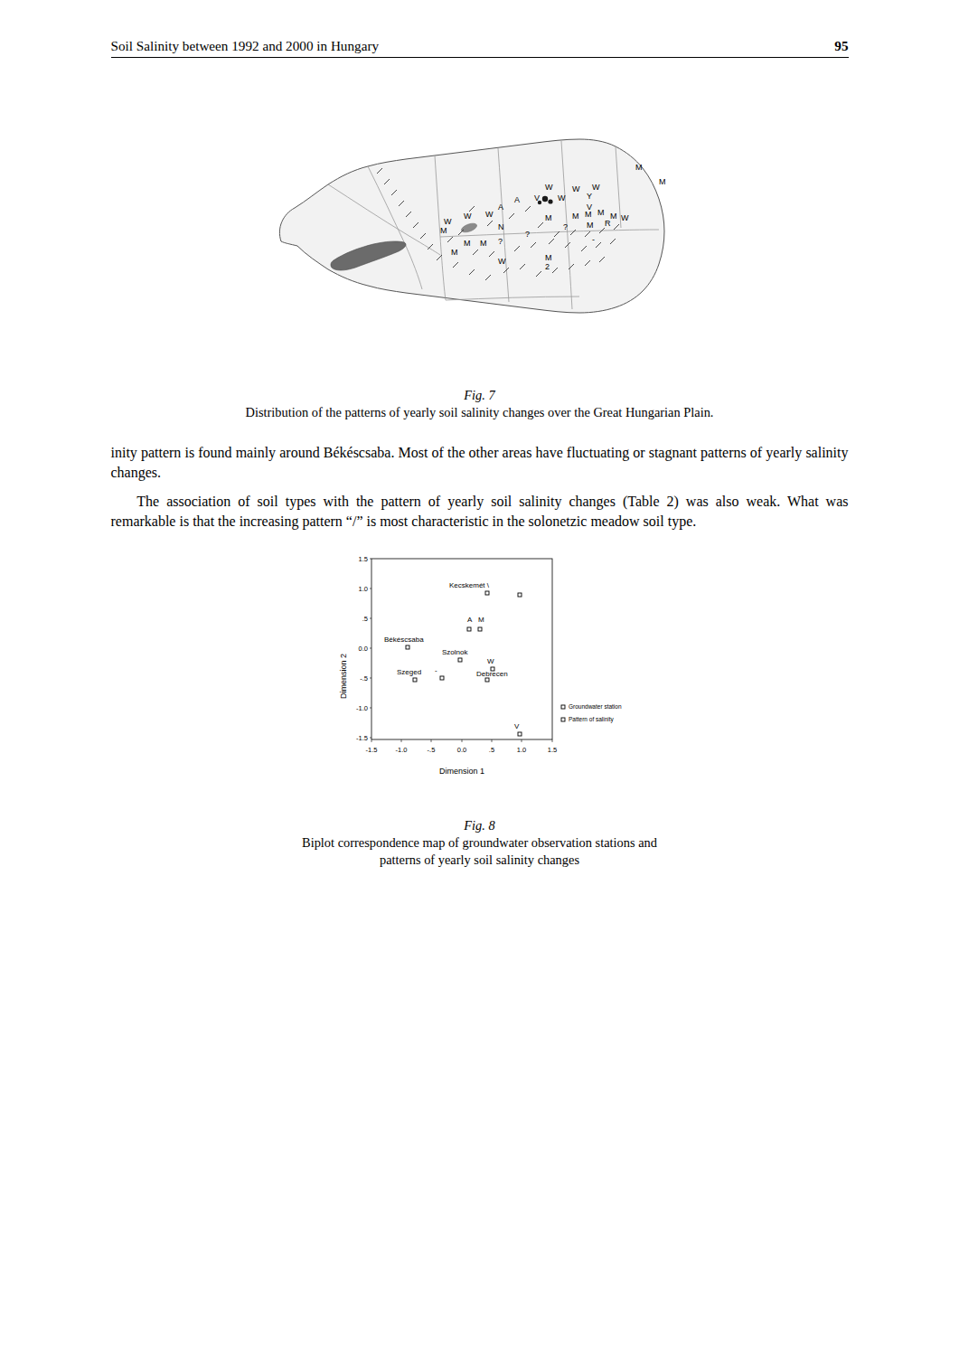Soil Salinity between 1992 and 2000 in Hungary 95
M M W W W Y W V V A A W W W M N M M M M M W R M ? ? ? M M M W M 2 -
Fig. 7 Distribution of the patterns of yearly soil salinity changes over the Great Hungarian Plain.
inity pattern is found mainly around Békéscsaba. Most of the other areas have fluctuating or stagnant patterns of yearly salinity changes.
The association of soil types with the pattern of yearly soil salinity changes (Table 2) was also weak. What was remarkable is that the increasing pattern “/” is most characteristic in the solonetzic meadow soil type.
1.5 1.0 .5 0.0 -.5 -1.0 -1.5 -1.5 -1.0 -.5 0.0 .5 1.0 1.5 Dimension 2 Dimension 1 Kecskemét \ A M Békéscsaba Szolnok Szeged - W Debrecen V Groundwater station Pattern of salinity
Fig. 8 Biplot correspondence map of groundwater observation stations and
patterns of yearly soil salinity changes